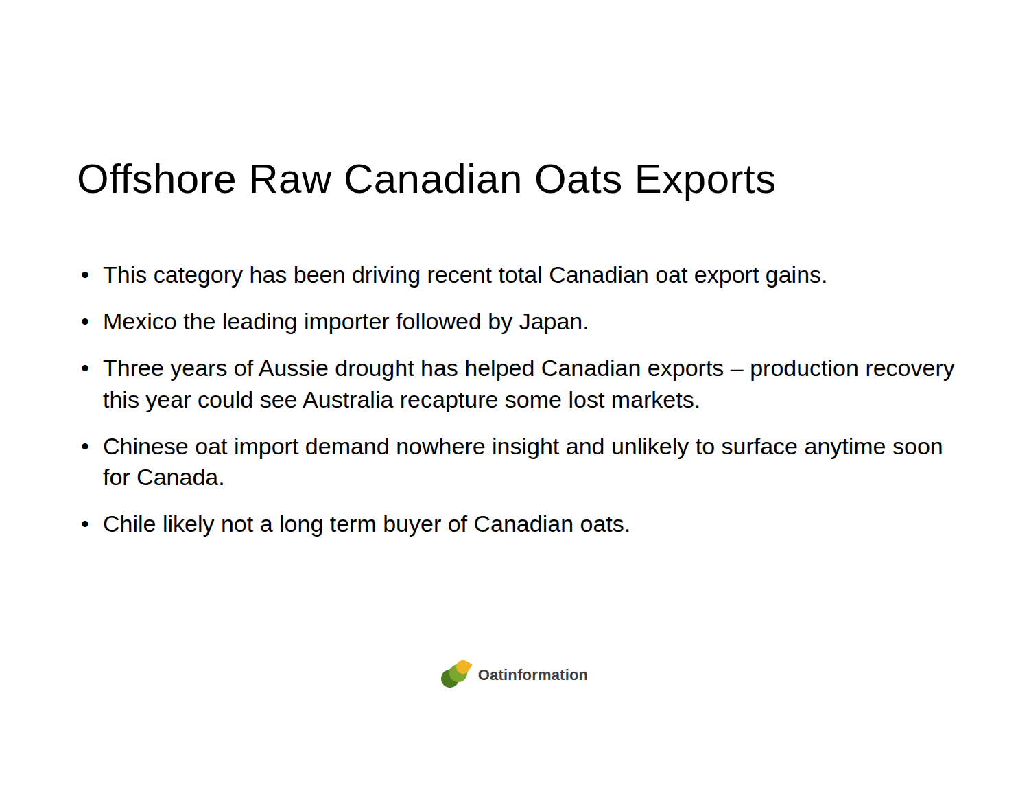Offshore Raw Canadian Oats Exports
This category has been driving recent total Canadian oat export gains.
Mexico the leading importer followed by Japan.
Three years of Aussie drought has helped Canadian exports – production recovery this year could see Australia recapture some lost markets.
Chinese oat import demand nowhere insight and unlikely to surface anytime soon for Canada.
Chile likely not a long term buyer of Canadian oats.
Oatinformation